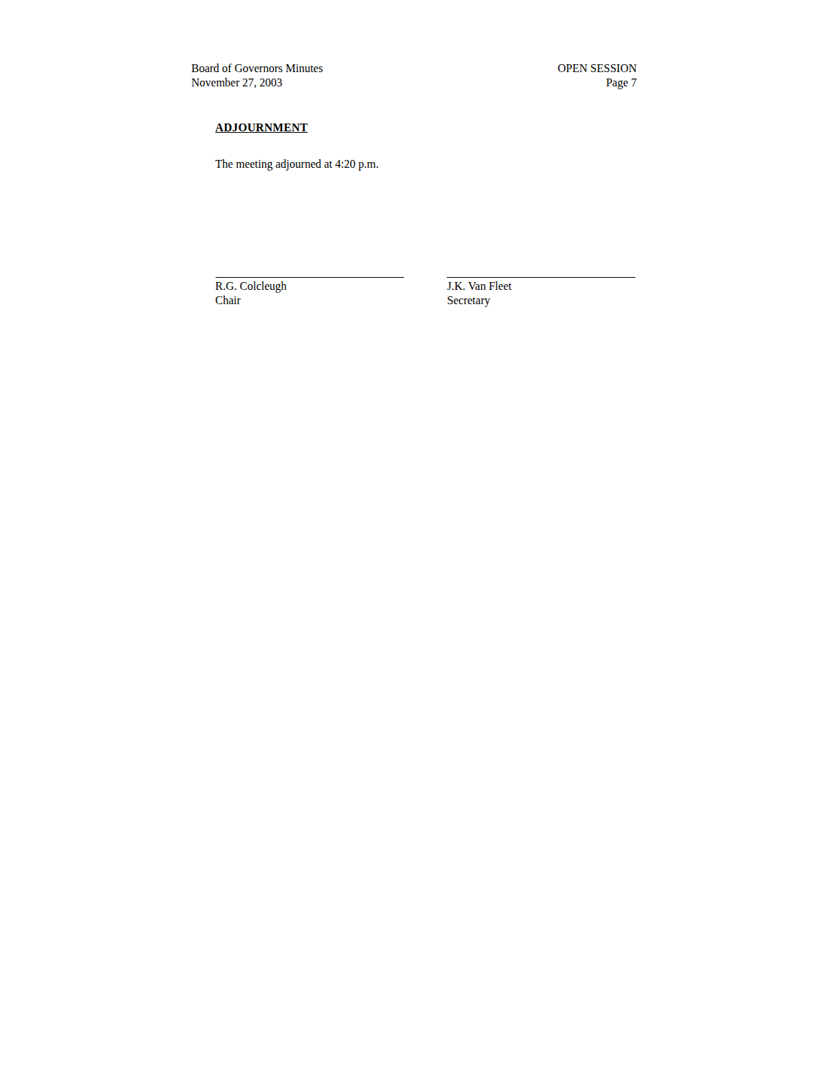Board of Governors Minutes
November 27, 2003
OPEN SESSION
Page 7
ADJOURNMENT
The meeting adjourned at 4:20 p.m.
R.G. Colcleugh
Chair
J.K. Van Fleet
Secretary